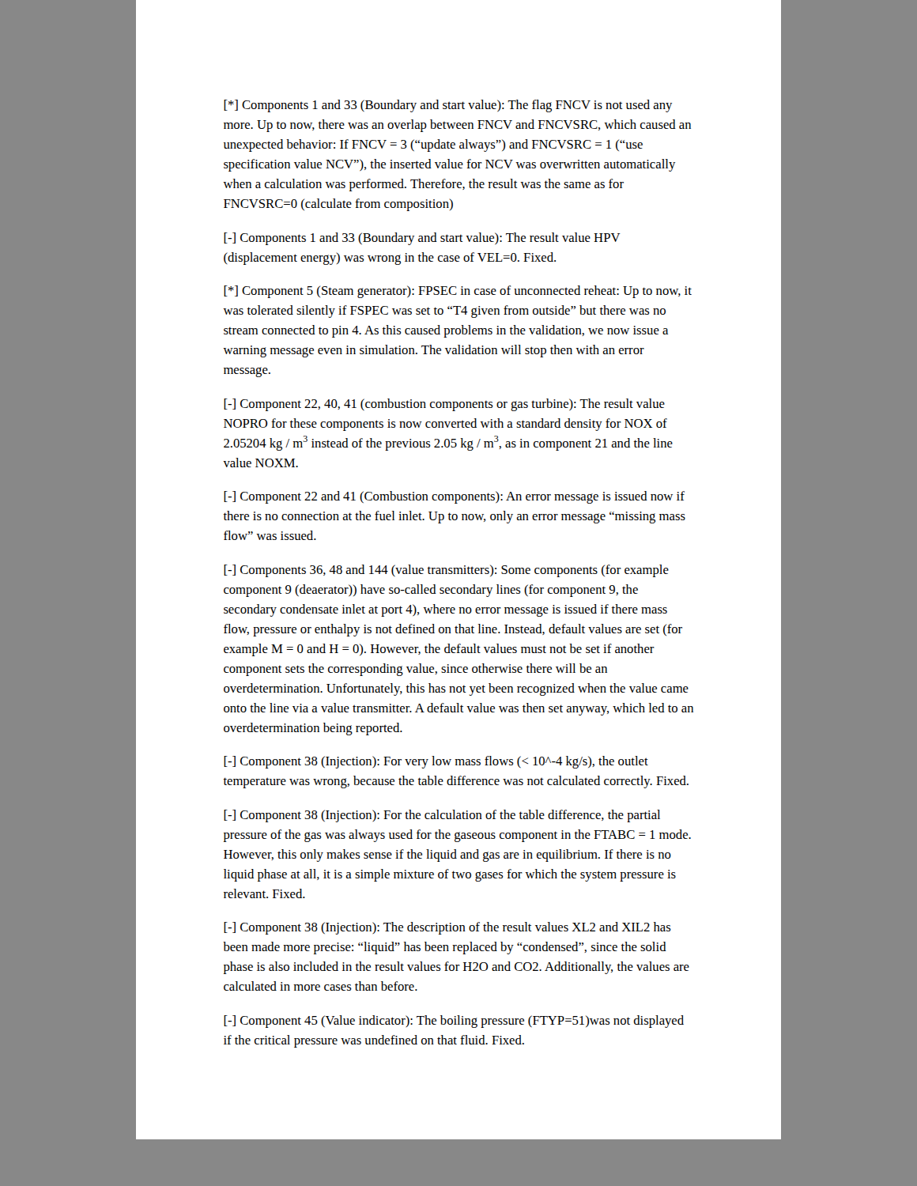[*] Components 1 and 33 (Boundary and start value): The flag FNCV is not used any more. Up to now, there was an overlap between FNCV and FNCVSRC, which caused an unexpected behavior: If FNCV = 3 (“update always”) and FNCVSRC = 1 (“use specification value NCV”), the inserted value for NCV was overwritten automatically when a calculation was performed. Therefore, the result was the same as for FNCVSRC=0 (calculate from composition)
[-] Components 1 and 33 (Boundary and start value): The result value HPV (displacement energy) was wrong in the case of VEL=0. Fixed.
[*] Component 5 (Steam generator): FPSEC in case of unconnected reheat: Up to now, it was tolerated silently if FSPEC was set to “T4 given from outside” but there was no stream connected to pin 4. As this caused problems in the validation, we now issue a warning message even in simulation. The validation will stop then with an error message.
[-] Component 22, 40, 41 (combustion components or gas turbine): The result value NOPRO for these components is now converted with a standard density for NOX of 2.05204 kg / m3 instead of the previous 2.05 kg / m3, as in component 21 and the line value NOXM.
[-] Component 22 and 41 (Combustion components): An error message is issued now if there is no connection at the fuel inlet. Up to now, only an error message “missing mass flow” was issued.
[-] Components 36, 48 and 144 (value transmitters): Some components (for example component 9 (deaerator)) have so-called secondary lines (for component 9, the secondary condensate inlet at port 4), where no error message is issued if there mass flow, pressure or enthalpy is not defined on that line. Instead, default values are set (for example M = 0 and H = 0). However, the default values must not be set if another component sets the corresponding value, since otherwise there will be an overdetermination. Unfortunately, this has not yet been recognized when the value came onto the line via a value transmitter. A default value was then set anyway, which led to an overdetermination being reported.
[-] Component 38 (Injection): For very low mass flows (< 10^-4 kg/s), the outlet temperature was wrong, because the table difference was not calculated correctly. Fixed.
[-] Component 38 (Injection): For the calculation of the table difference, the partial pressure of the gas was always used for the gaseous component in the FTABC = 1 mode. However, this only makes sense if the liquid and gas are in equilibrium. If there is no liquid phase at all, it is a simple mixture of two gases for which the system pressure is relevant. Fixed.
[-] Component 38 (Injection): The description of the result values XL2 and XIL2 has been made more precise: “liquid” has been replaced by “condensed”, since the solid phase is also included in the result values for H2O and CO2. Additionally, the values are calculated in more cases than before.
[-] Component 45 (Value indicator): The boiling pressure (FTYP=51)was not displayed if the critical pressure was undefined on that fluid. Fixed.